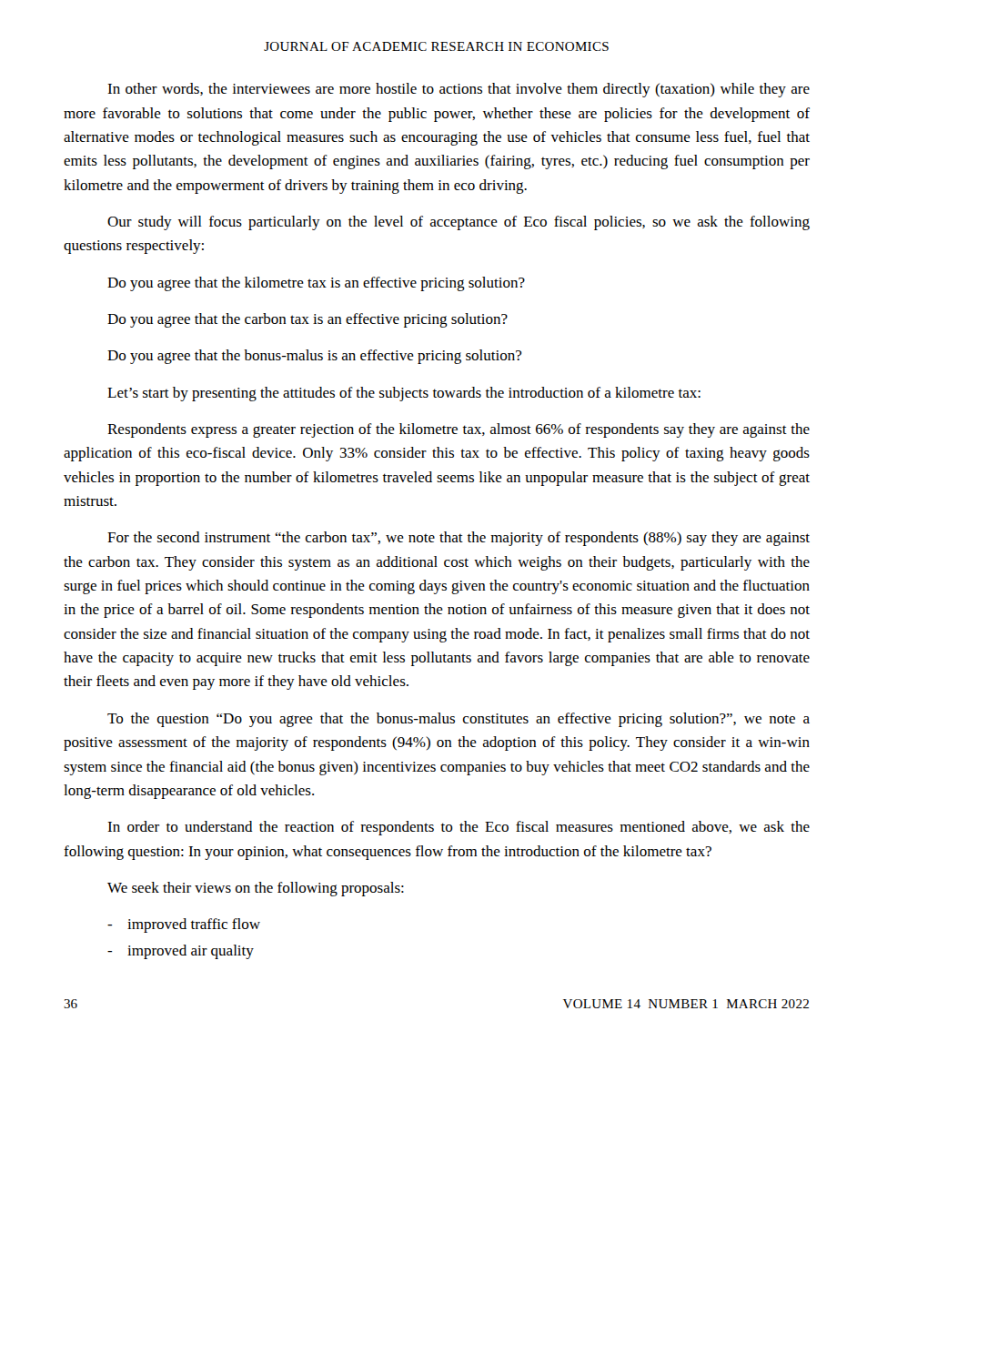JOURNAL OF ACADEMIC RESEARCH IN ECONOMICS
In other words, the interviewees are more hostile to actions that involve them directly (taxation) while they are more favorable to solutions that come under the public power, whether these are policies for the development of alternative modes or technological measures such as encouraging the use of vehicles that consume less fuel, fuel that emits less pollutants, the development of engines and auxiliaries (fairing, tyres, etc.) reducing fuel consumption per kilometre and the empowerment of drivers by training them in eco driving.
Our study will focus particularly on the level of acceptance of Eco fiscal policies, so we ask the following questions respectively:
Do you agree that the kilometre tax is an effective pricing solution?
Do you agree that the carbon tax is an effective pricing solution?
Do you agree that the bonus-malus is an effective pricing solution?
Let’s start by presenting the attitudes of the subjects towards the introduction of a kilometre tax:
Respondents express a greater rejection of the kilometre tax, almost 66% of respondents say they are against the application of this eco-fiscal device. Only 33% consider this tax to be effective. This policy of taxing heavy goods vehicles in proportion to the number of kilometres traveled seems like an unpopular measure that is the subject of great mistrust.
For the second instrument “the carbon tax”, we note that the majority of respondents (88%) say they are against the carbon tax. They consider this system as an additional cost which weighs on their budgets, particularly with the surge in fuel prices which should continue in the coming days given the country's economic situation and the fluctuation in the price of a barrel of oil. Some respondents mention the notion of unfairness of this measure given that it does not consider the size and financial situation of the company using the road mode. In fact, it penalizes small firms that do not have the capacity to acquire new trucks that emit less pollutants and favors large companies that are able to renovate their fleets and even pay more if they have old vehicles.
To the question “Do you agree that the bonus-malus constitutes an effective pricing solution?”, we note a positive assessment of the majority of respondents (94%) on the adoption of this policy. They consider it a win-win system since the financial aid (the bonus given) incentivizes companies to buy vehicles that meet CO2 standards and the long-term disappearance of old vehicles.
In order to understand the reaction of respondents to the Eco fiscal measures mentioned above, we ask the following question: In your opinion, what consequences flow from the introduction of the kilometre tax?
We seek their views on the following proposals:
improved traffic flow
improved air quality
36
VOLUME 14 NUMBER 1 MARCH 2022